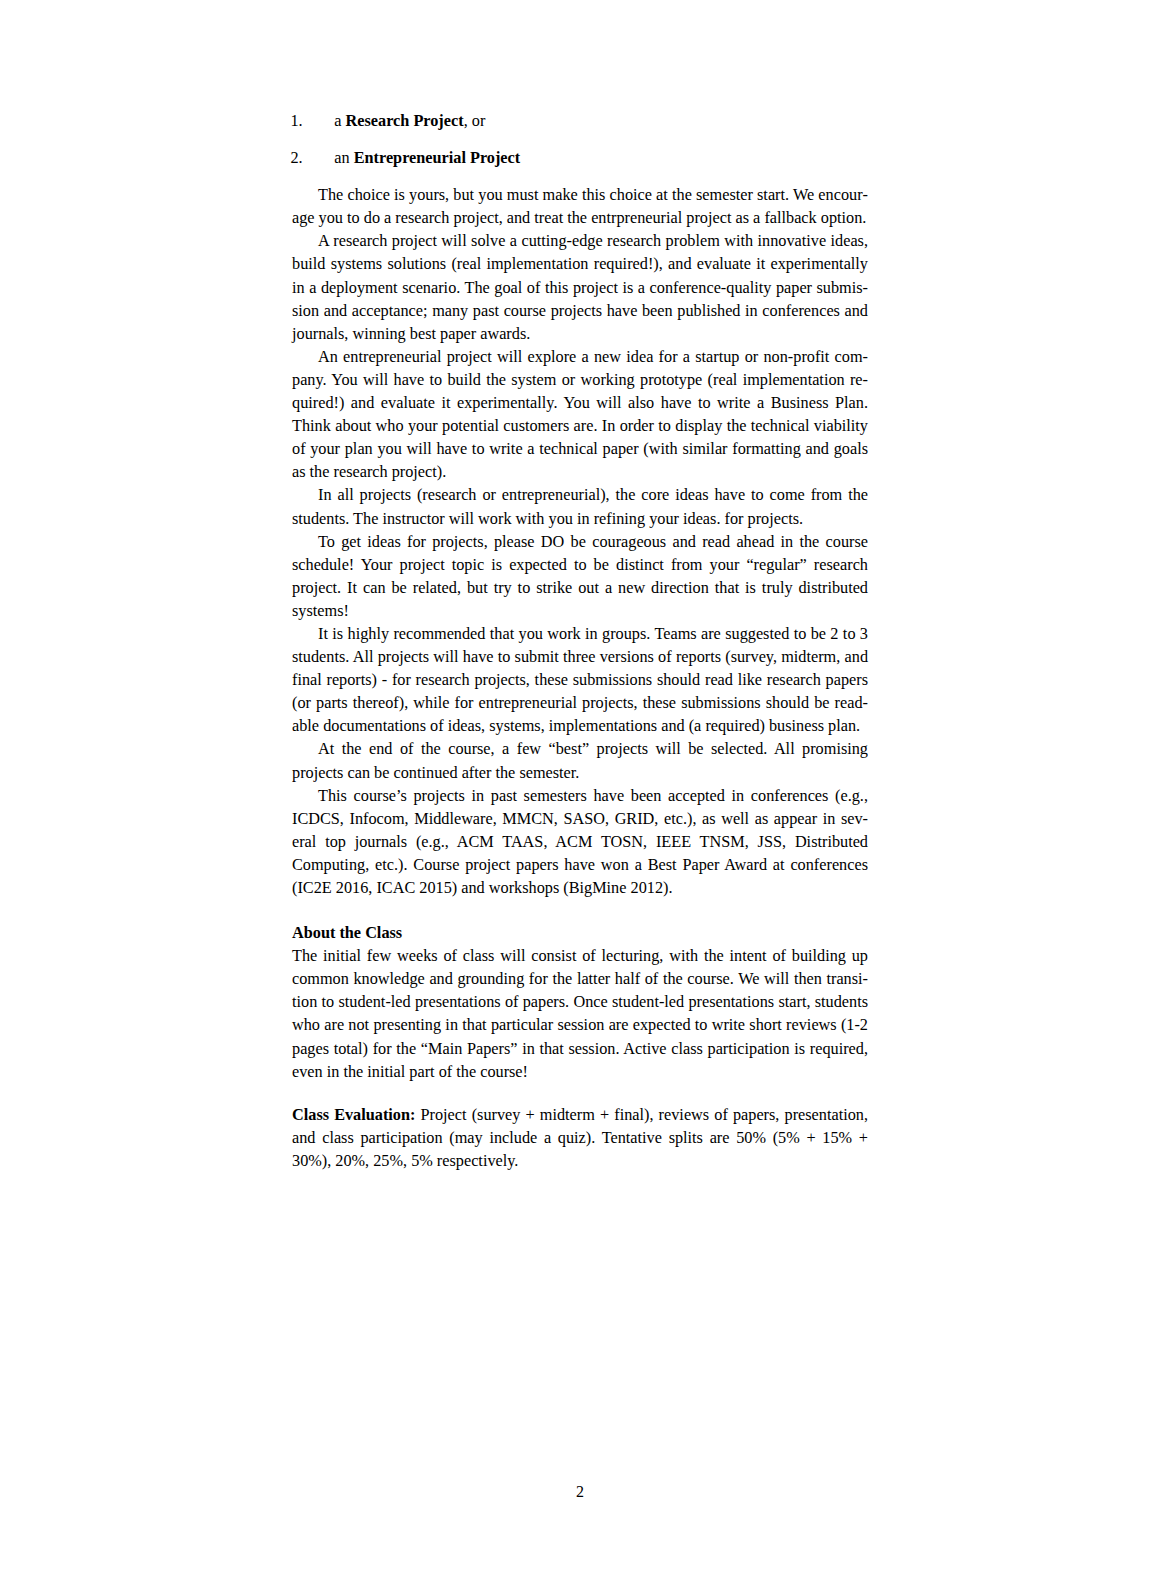1. a Research Project, or
2. an Entrepreneurial Project
The choice is yours, but you must make this choice at the semester start. We encourage you to do a research project, and treat the entrpreneurial project as a fallback option.
A research project will solve a cutting-edge research problem with innovative ideas, build systems solutions (real implementation required!), and evaluate it experimentally in a deployment scenario. The goal of this project is a conference-quality paper submission and acceptance; many past course projects have been published in conferences and journals, winning best paper awards.
An entrepreneurial project will explore a new idea for a startup or non-profit company. You will have to build the system or working prototype (real implementation required!) and evaluate it experimentally. You will also have to write a Business Plan. Think about who your potential customers are. In order to display the technical viability of your plan you will have to write a technical paper (with similar formatting and goals as the research project).
In all projects (research or entrepreneurial), the core ideas have to come from the students. The instructor will work with you in refining your ideas. for projects.
To get ideas for projects, please DO be courageous and read ahead in the course schedule! Your project topic is expected to be distinct from your “regular” research project. It can be related, but try to strike out a new direction that is truly distributed systems!
It is highly recommended that you work in groups. Teams are suggested to be 2 to 3 students. All projects will have to submit three versions of reports (survey, midterm, and final reports) - for research projects, these submissions should read like research papers (or parts thereof), while for entrepreneurial projects, these submissions should be readable documentations of ideas, systems, implementations and (a required) business plan.
At the end of the course, a few “best” projects will be selected. All promising projects can be continued after the semester.
This course’s projects in past semesters have been accepted in conferences (e.g., ICDCS, Infocom, Middleware, MMCN, SASO, GRID, etc.), as well as appear in several top journals (e.g., ACM TAAS, ACM TOSN, IEEE TNSM, JSS, Distributed Computing, etc.). Course project papers have won a Best Paper Award at conferences (IC2E 2016, ICAC 2015) and workshops (BigMine 2012).
About the Class
The initial few weeks of class will consist of lecturing, with the intent of building up common knowledge and grounding for the latter half of the course. We will then transition to student-led presentations of papers. Once student-led presentations start, students who are not presenting in that particular session are expected to write short reviews (1-2 pages total) for the “Main Papers” in that session. Active class participation is required, even in the initial part of the course!
Class Evaluation: Project (survey + midterm + final), reviews of papers, presentation, and class participation (may include a quiz). Tentative splits are 50% (5% + 15% + 30%), 20%, 25%, 5% respectively.
2